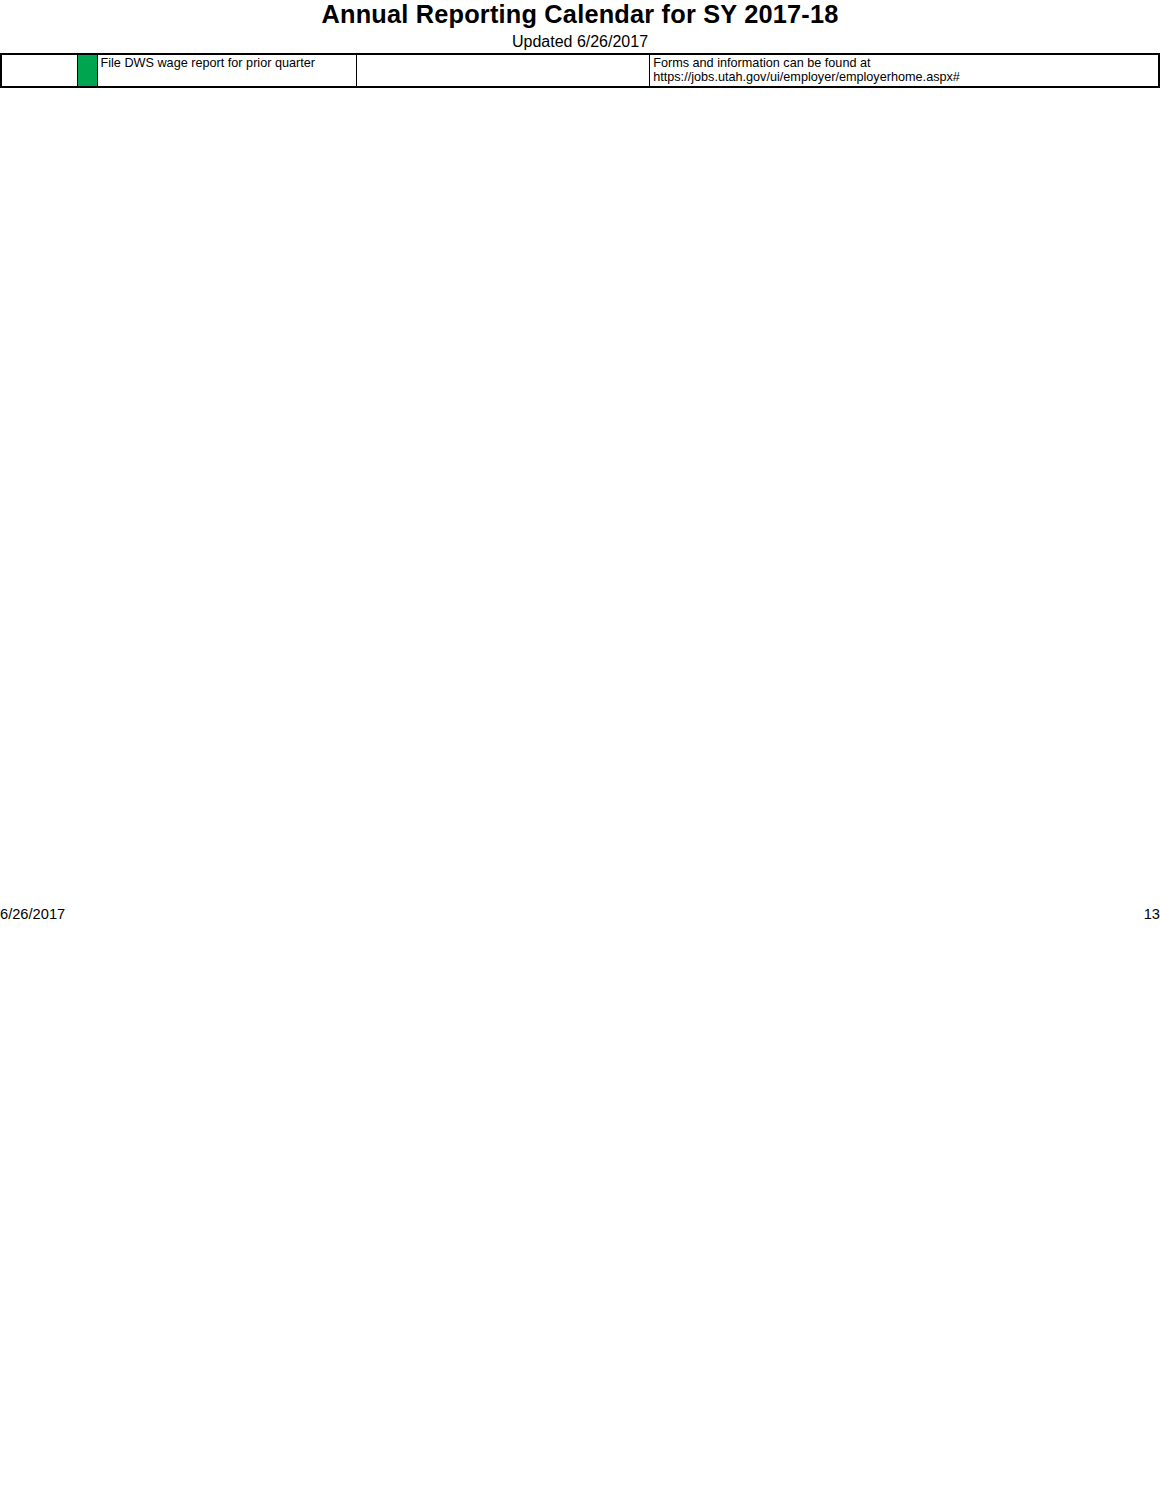Annual Reporting Calendar for SY 2017-18
Updated 6/26/2017
| | | File DWS wage report for prior quarter | | Forms and information can be found at https://jobs.utah.gov/ui/employer/employerhome.aspx# |
6/26/2017
13